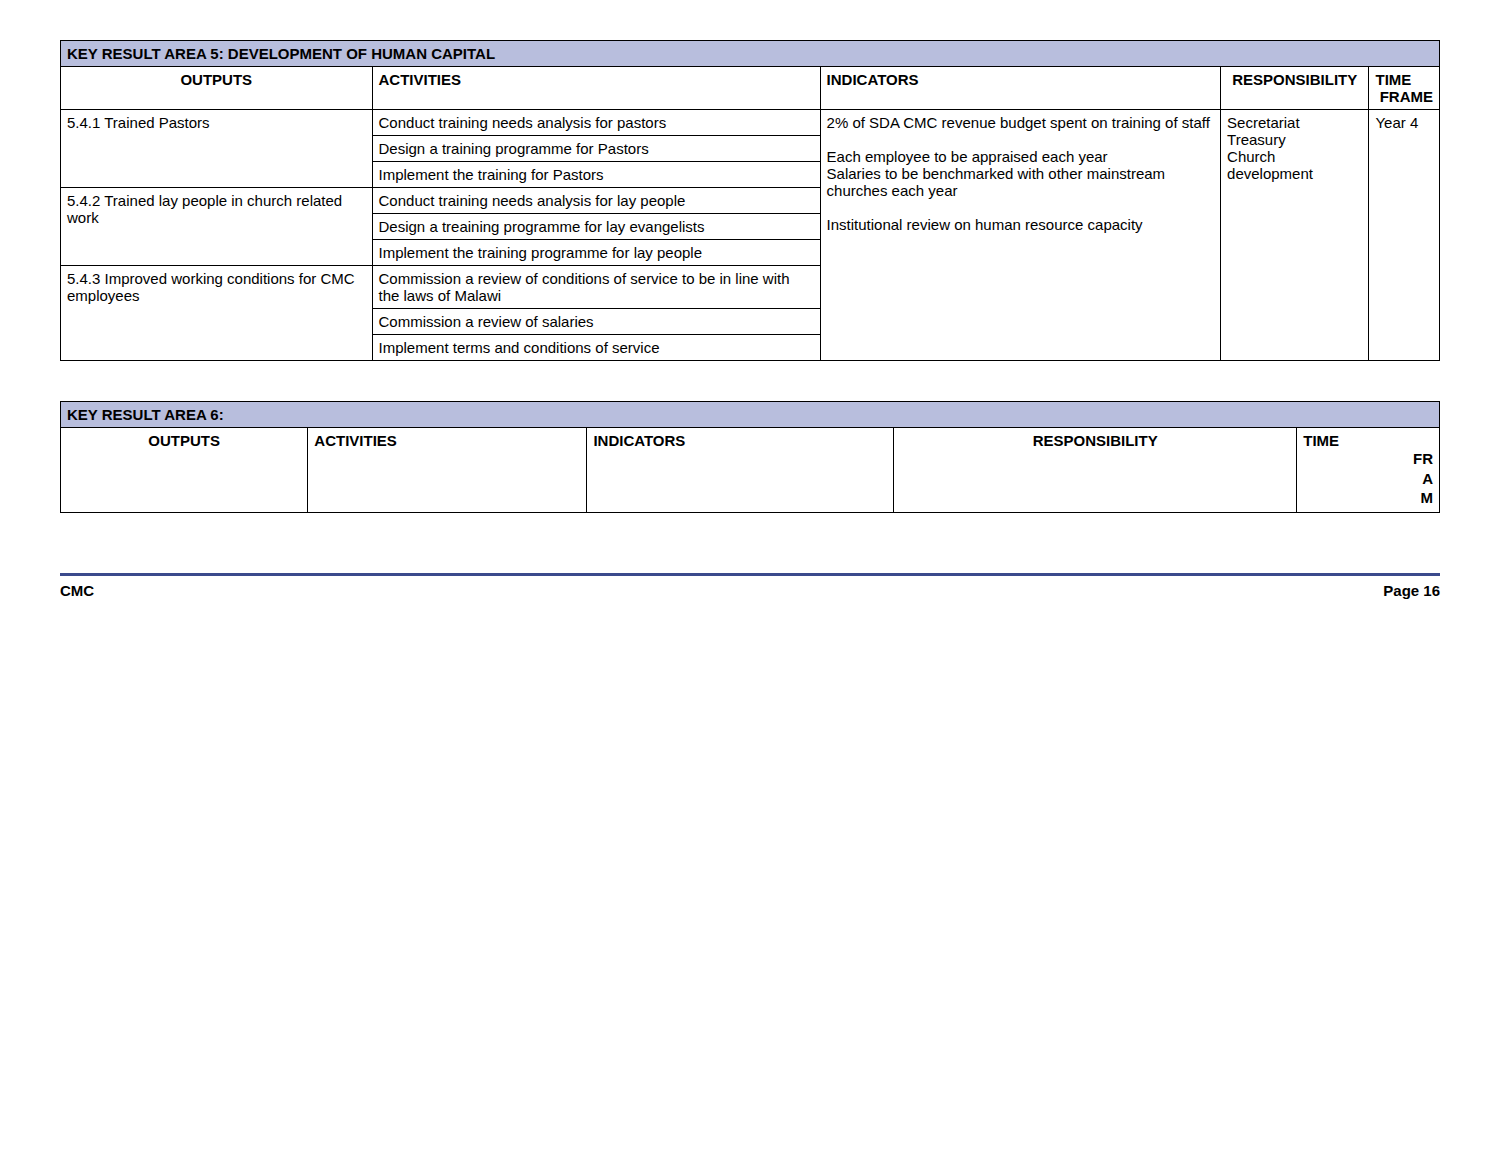| KEY RESULT AREA 5: DEVELOPMENT OF HUMAN CAPITAL |
| OUTPUTS | ACTIVITIES | INDICATORS | RESPONSIBILITY | TIME FRAME |
| 5.4.1 Trained Pastors | Conduct training needs analysis for pastors | 2% of SDA CMC revenue budget spent on training of staff Each employee to be appraised each year Salaries to be benchmarked with other mainstream churches each year Institutional review on human resource capacity | Secretariat Treasury Church development | Year 4 |
| Design a training programme for Pastors |
| Implement the training for Pastors |
| 5.4.2 Trained lay people in church related work | Conduct training needs analysis for lay people |
| Design a treaining programme for lay evangelists |
| Implement the training programme for lay people |
| 5.4.3 Improved working conditions for CMC employees | Commission a review of conditions of service to be in line with the laws of Malawi |
| Commission a review of salaries |
| Implement terms and conditions of service |
| KEY RESULT AREA 6: |
| OUTPUTS | ACTIVITIES | INDICATORS | RESPONSIBILITY | TIME FR A M |
CMC Page 16